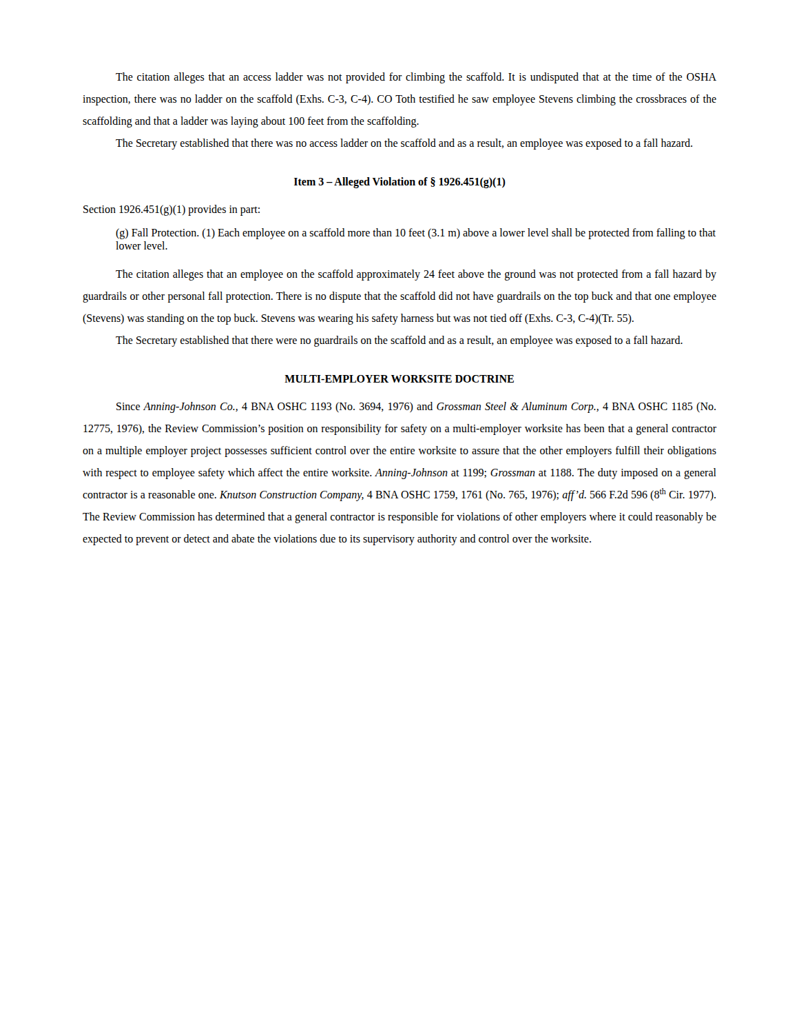The citation alleges that an access ladder was not provided for climbing the scaffold. It is undisputed that at the time of the OSHA inspection, there was no ladder on the scaffold (Exhs. C-3, C-4). CO Toth testified he saw employee Stevens climbing the crossbraces of the scaffolding and that a ladder was laying about 100 feet from the scaffolding.
The Secretary established that there was no access ladder on the scaffold and as a result, an employee was exposed to a fall hazard.
Item 3 – Alleged Violation of § 1926.451(g)(1)
Section 1926.451(g)(1) provides in part:
(g) Fall Protection. (1) Each employee on a scaffold more than 10 feet (3.1 m) above a lower level shall be protected from falling to that lower level.
The citation alleges that an employee on the scaffold approximately 24 feet above the ground was not protected from a fall hazard by guardrails or other personal fall protection. There is no dispute that the scaffold did not have guardrails on the top buck and that one employee (Stevens) was standing on the top buck. Stevens was wearing his safety harness but was not tied off (Exhs. C-3, C-4)(Tr. 55).
The Secretary established that there were no guardrails on the scaffold and as a result, an employee was exposed to a fall hazard.
MULTI-EMPLOYER WORKSITE DOCTRINE
Since Anning-Johnson Co., 4 BNA OSHC 1193 (No. 3694, 1976) and Grossman Steel & Aluminum Corp., 4 BNA OSHC 1185 (No. 12775, 1976), the Review Commission’s position on responsibility for safety on a multi-employer worksite has been that a general contractor on a multiple employer project possesses sufficient control over the entire worksite to assure that the other employers fulfill their obligations with respect to employee safety which affect the entire worksite. Anning-Johnson at 1199; Grossman at 1188. The duty imposed on a general contractor is a reasonable one. Knutson Construction Company, 4 BNA OSHC 1759, 1761 (No. 765, 1976); aff’d. 566 F.2d 596 (8th Cir. 1977). The Review Commission has determined that a general contractor is responsible for violations of other employers where it could reasonably be expected to prevent or detect and abate the violations due to its supervisory authority and control over the worksite.